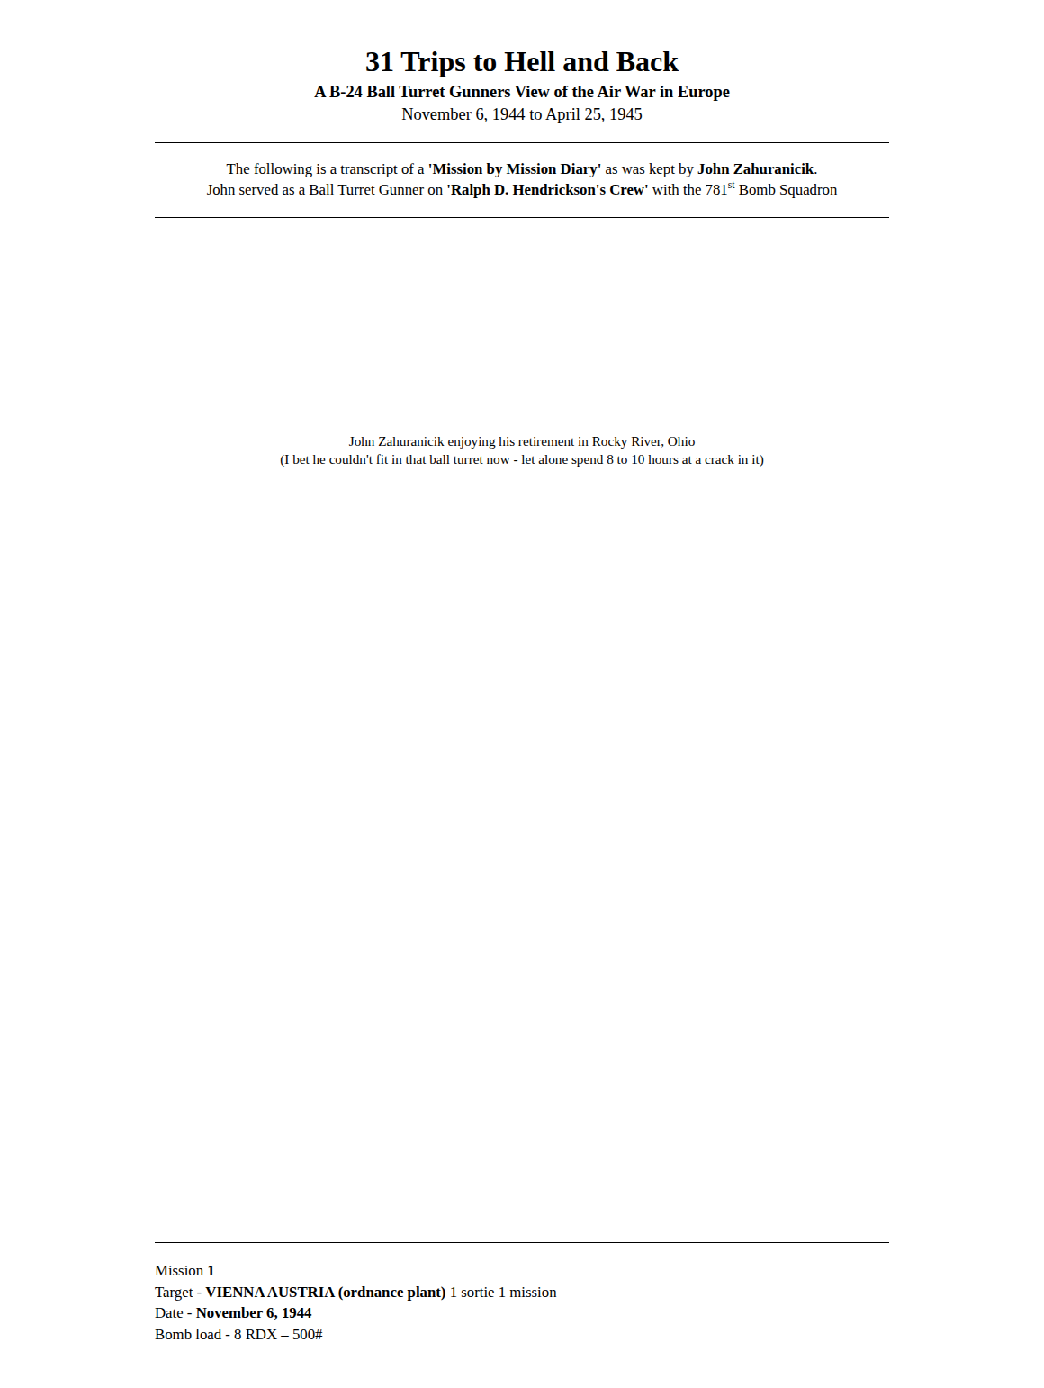31 Trips to Hell and Back
A B-24 Ball Turret Gunners View of the Air War in Europe
November 6, 1944 to April 25, 1945
The following is a transcript of a 'Mission by Mission Diary' as was kept by John Zahuranicik.
John served as a Ball Turret Gunner on 'Ralph D. Hendrickson's Crew' with the 781st Bomb Squadron
John Zahuranicik enjoying his retirement in Rocky River, Ohio
(I bet he couldn't fit in that ball turret now - let alone spend 8 to 10 hours at a crack in it)
Mission 1
Target - VIENNA AUSTRIA (ordnance plant) 1 sortie 1 mission
Date - November 6, 1944
Bomb load - 8 RDX – 500#